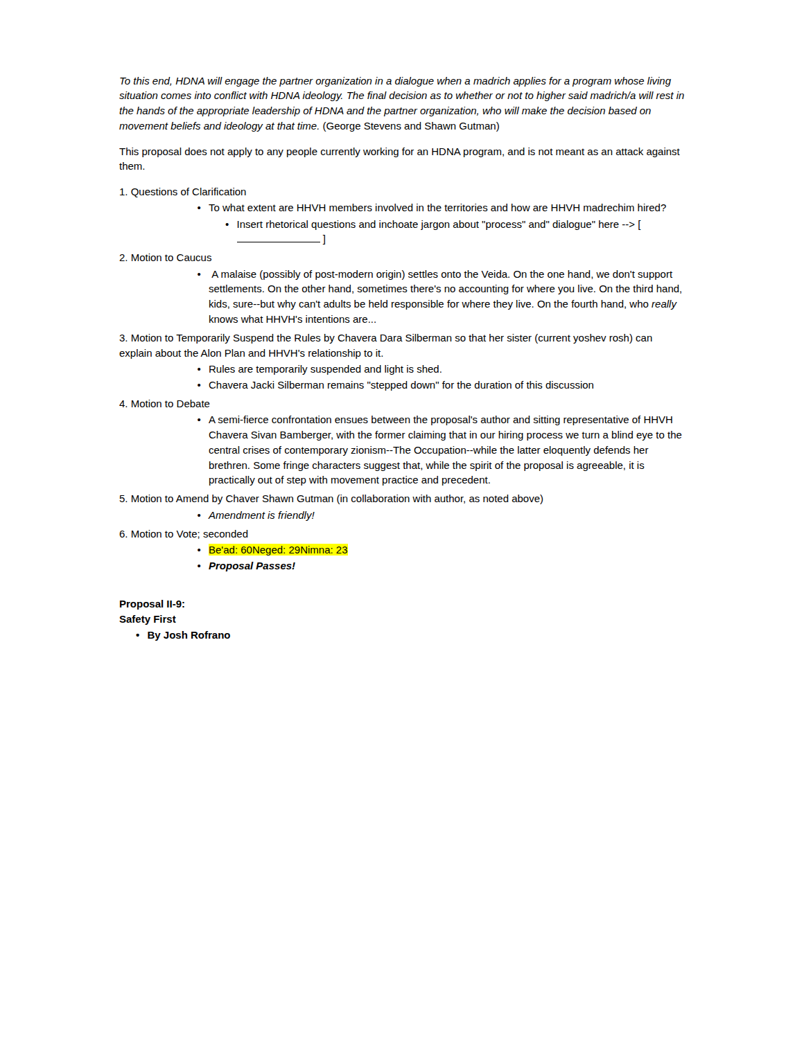To this end, HDNA will engage the partner organization in a dialogue when a madrich applies for a program whose living situation comes into conflict with HDNA ideology. The final decision as to whether or not to higher said madrich/a will rest in the hands of the appropriate leadership of HDNA and the partner organization, who will make the decision based on movement beliefs and ideology at that time. (George Stevens and Shawn Gutman)
This proposal does not apply to any people currently working for an HDNA program, and is not meant as an attack against them.
1. Questions of Clarification
To what extent are HHVH members involved in the territories and how are HHVH madrechim hired?
Insert rhetorical questions and inchoate jargon about "process" and" dialogue" here --> [ ]
2. Motion to Caucus
A malaise (possibly of post-modern origin) settles onto the Veida. On the one hand, we don't support settlements. On the other hand, sometimes there's no accounting for where you live. On the third hand, kids, sure--but why can't adults be held responsible for where they live. On the fourth hand, who really knows what HHVH's intentions are...
3. Motion to Temporarily Suspend the Rules by Chavera Dara Silberman so that her sister (current yoshev rosh) can explain about the Alon Plan and HHVH's relationship to it.
Rules are temporarily suspended and light is shed.
Chavera Jacki Silberman remains "stepped down" for the duration of this discussion
4. Motion to Debate
A semi-fierce confrontation ensues between the proposal's author and sitting representative of HHVH Chavera Sivan Bamberger, with the former claiming that in our hiring process we turn a blind eye to the central crises of contemporary zionism--The Occupation--while the latter eloquently defends her brethren. Some fringe characters suggest that, while the spirit of the proposal is agreeable, it is practically out of step with movement practice and precedent.
5. Motion to Amend by Chaver Shawn Gutman (in collaboration with author, as noted above)
Amendment is friendly!
6. Motion to Vote; seconded
Be'ad: 60 Neged: 29 Nimna: 23
Proposal Passes!
Proposal II-9:
Safety First
By Josh Rofrano